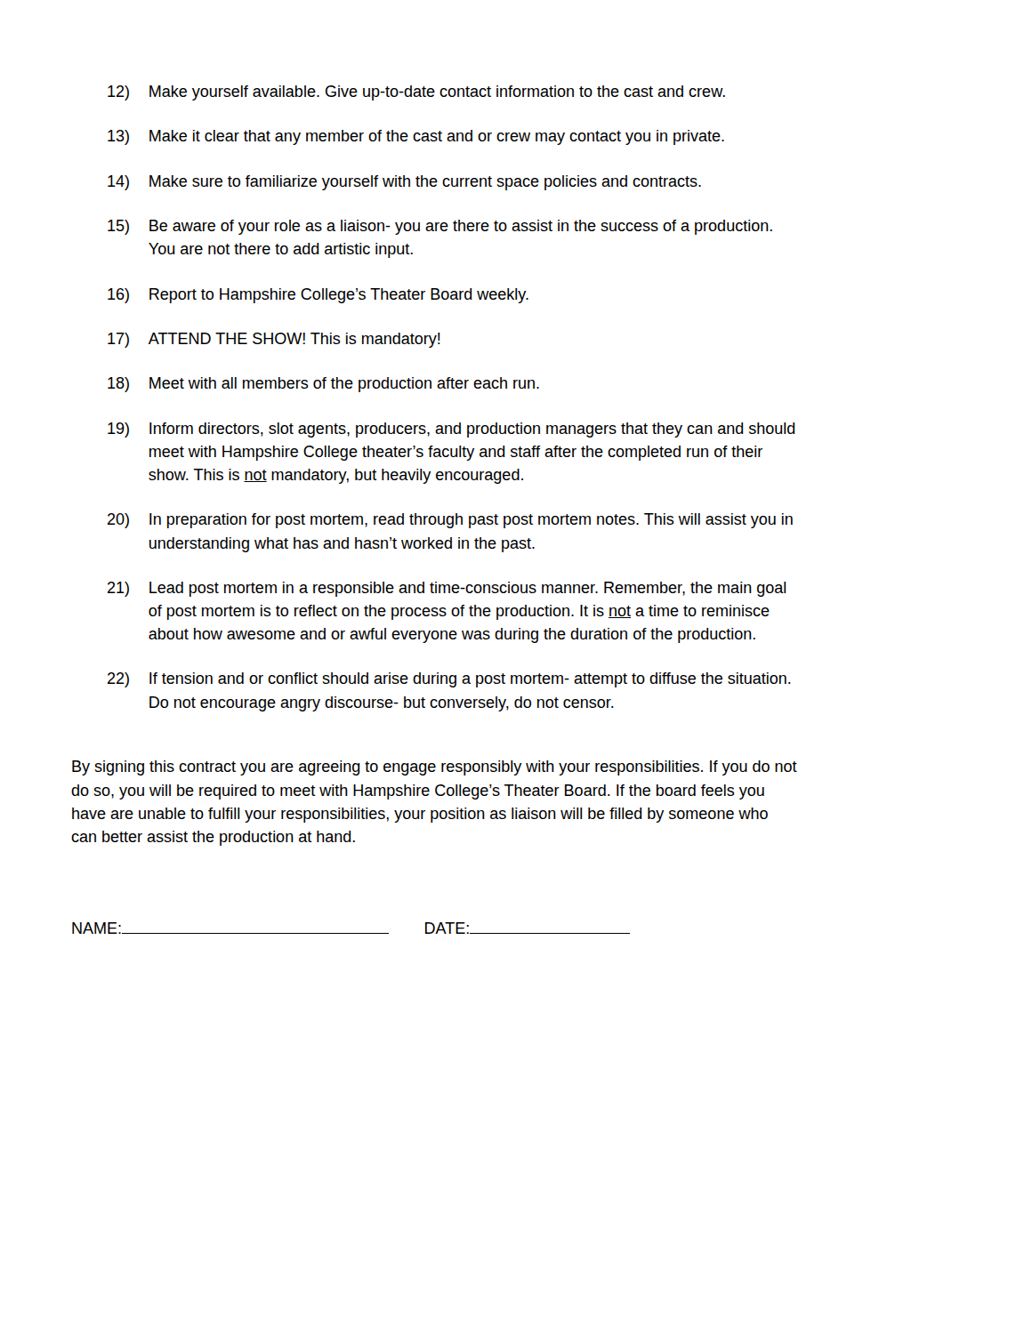12) Make yourself available. Give up-to-date contact information to the cast and crew.
13) Make it clear that any member of the cast and or crew may contact you in private.
14) Make sure to familiarize yourself with the current space policies and contracts.
15) Be aware of your role as a liaison- you are there to assist in the success of a production. You are not there to add artistic input.
16) Report to Hampshire College’s Theater Board weekly.
17) ATTEND THE SHOW! This is mandatory!
18) Meet with all members of the production after each run.
19) Inform directors, slot agents, producers, and production managers that they can and should meet with Hampshire College theater’s faculty and staff after the completed run of their show. This is not mandatory, but heavily encouraged.
20) In preparation for post mortem, read through past post mortem notes. This will assist you in understanding what has and hasn’t worked in the past.
21) Lead post mortem in a responsible and time-conscious manner. Remember, the main goal of post mortem is to reflect on the process of the production. It is not a time to reminisce about how awesome and or awful everyone was during the duration of the production.
22) If tension and or conflict should arise during a post mortem- attempt to diffuse the situation. Do not encourage angry discourse- but conversely, do not censor.
By signing this contract you are agreeing to engage responsibly with your responsibilities. If you do not do so, you will be required to meet with Hampshire College’s Theater Board. If the board feels you have are unable to fulfill your responsibilities, your position as liaison will be filled by someone who can better assist the production at hand.
NAME: DATE: